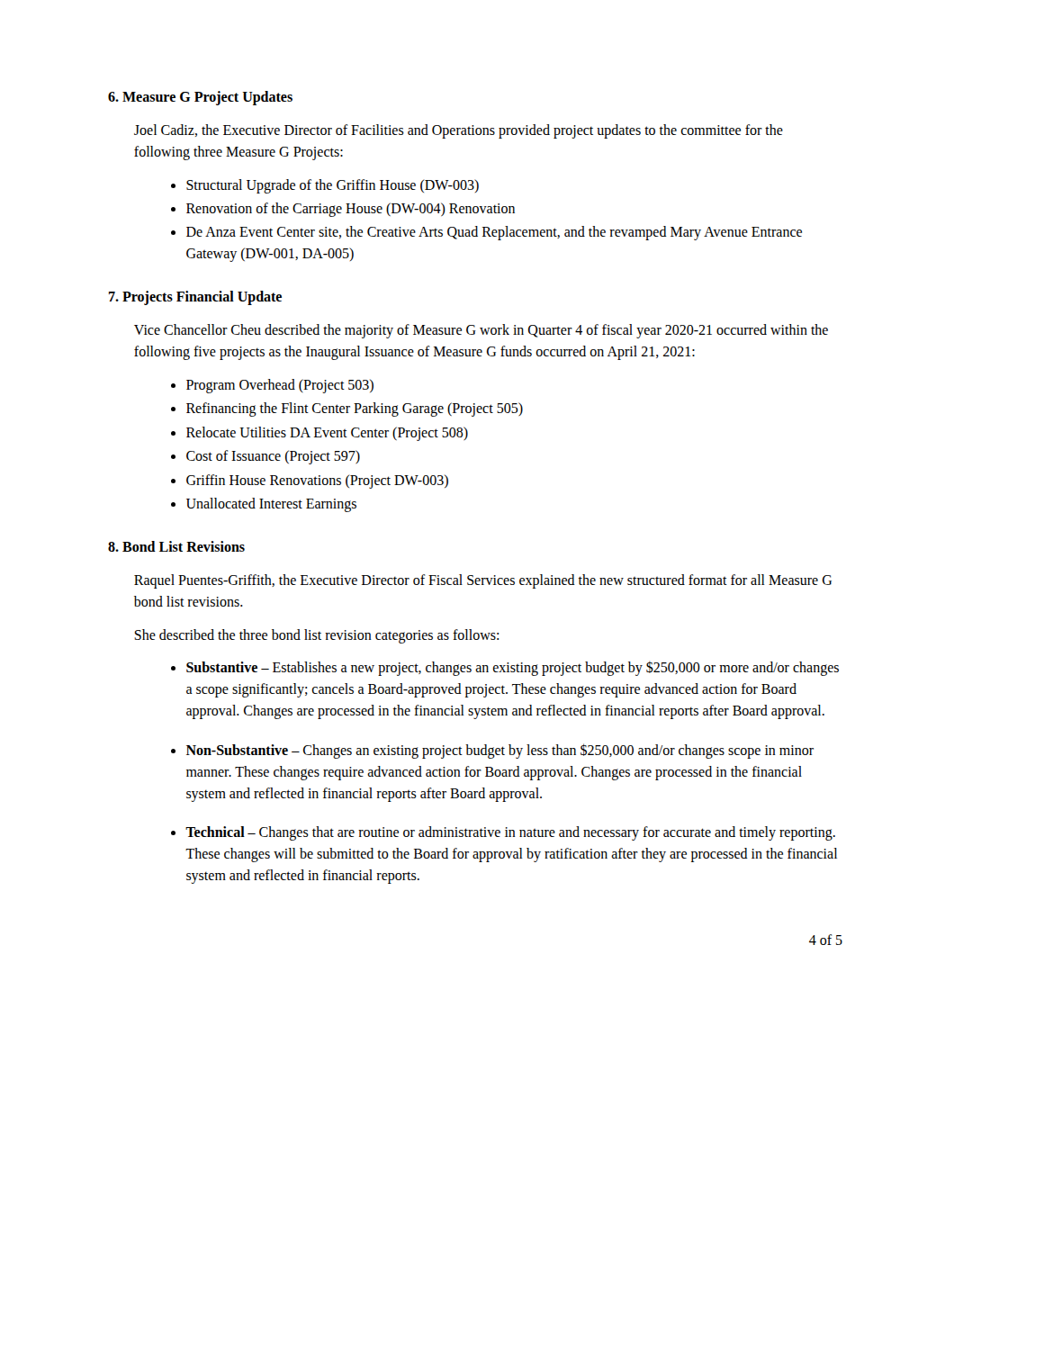6. Measure G Project Updates
Joel Cadiz, the Executive Director of Facilities and Operations provided project updates to the committee for the following three Measure G Projects:
Structural Upgrade of the Griffin House (DW-003)
Renovation of the Carriage House (DW-004) Renovation
De Anza Event Center site, the Creative Arts Quad Replacement, and the revamped Mary Avenue Entrance Gateway (DW-001, DA-005)
7. Projects Financial Update
Vice Chancellor Cheu described the majority of Measure G work in Quarter 4 of fiscal year 2020-21 occurred within the following five projects as the Inaugural Issuance of Measure G funds occurred on April 21, 2021:
Program Overhead (Project 503)
Refinancing the Flint Center Parking Garage (Project 505)
Relocate Utilities DA Event Center (Project 508)
Cost of Issuance (Project 597)
Griffin House Renovations (Project DW-003)
Unallocated Interest Earnings
8. Bond List Revisions
Raquel Puentes-Griffith, the Executive Director of Fiscal Services explained the new structured format for all Measure G bond list revisions.
She described the three bond list revision categories as follows:
Substantive – Establishes a new project, changes an existing project budget by $250,000 or more and/or changes a scope significantly; cancels a Board-approved project. These changes require advanced action for Board approval. Changes are processed in the financial system and reflected in financial reports after Board approval.
Non-Substantive – Changes an existing project budget by less than $250,000 and/or changes scope in minor manner. These changes require advanced action for Board approval. Changes are processed in the financial system and reflected in financial reports after Board approval.
Technical – Changes that are routine or administrative in nature and necessary for accurate and timely reporting. These changes will be submitted to the Board for approval by ratification after they are processed in the financial system and reflected in financial reports.
4 of 5